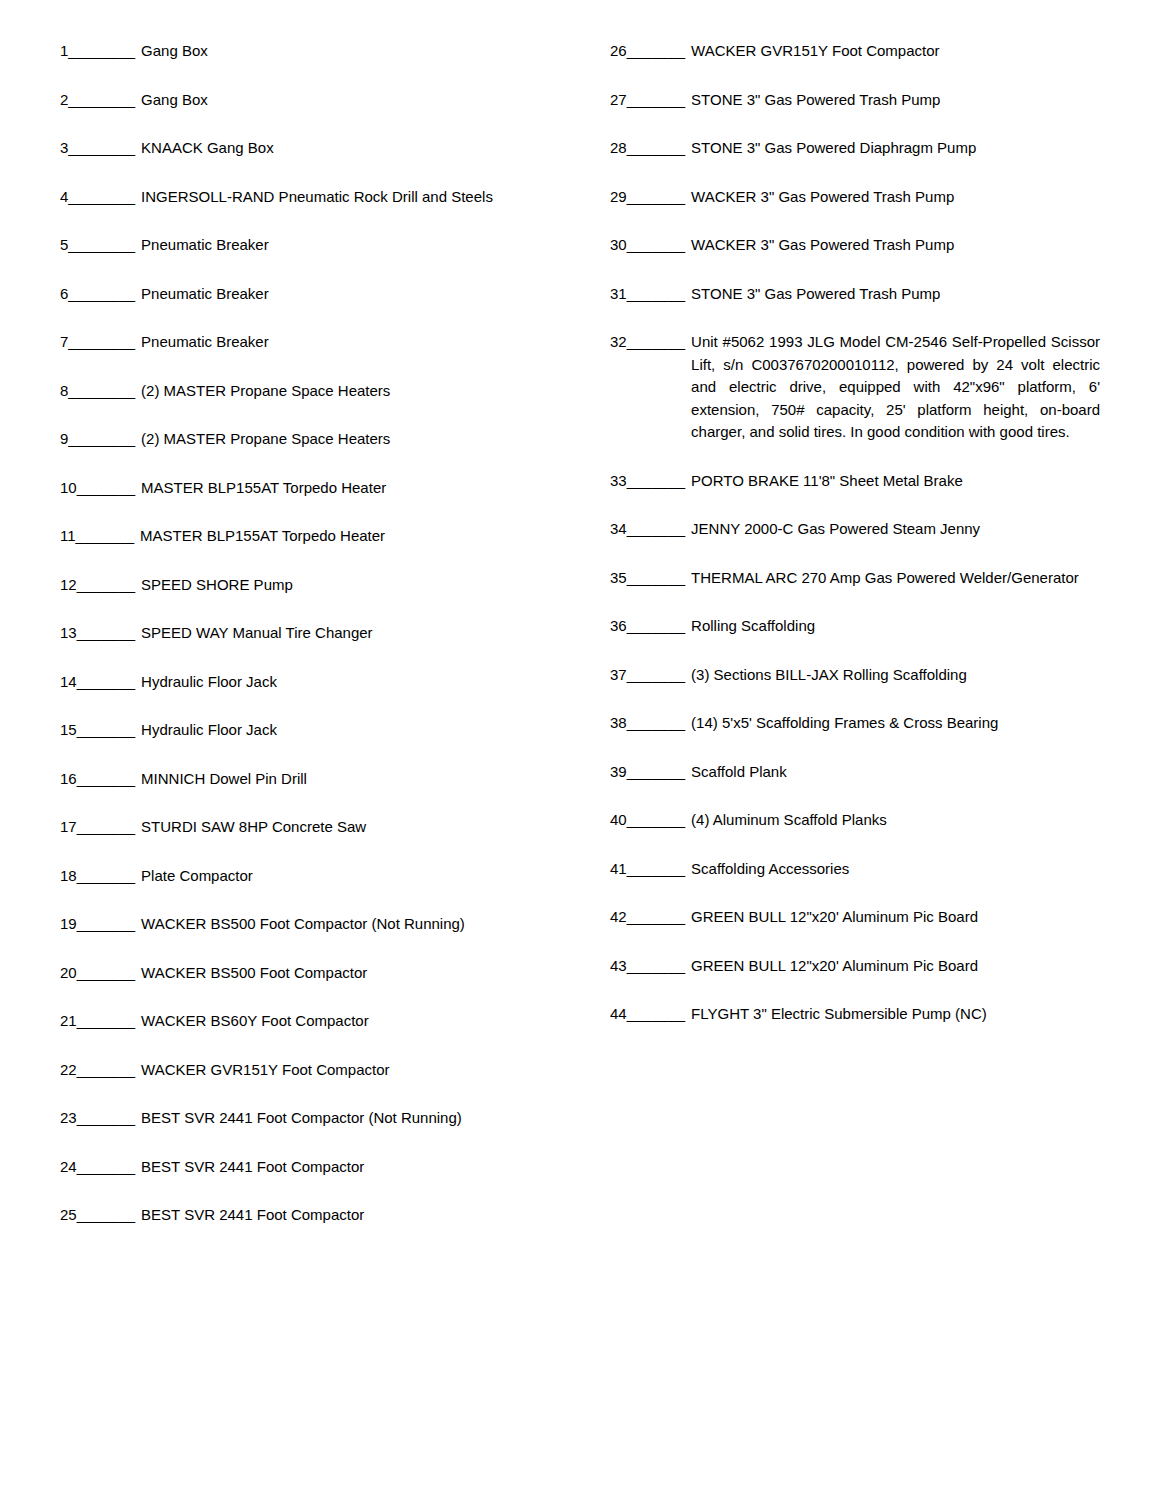1________Gang Box
2________Gang Box
3________KNAACK Gang Box
4________INGERSOLL-RAND Pneumatic Rock Drill and Steels
5________Pneumatic Breaker
6________Pneumatic Breaker
7________Pneumatic Breaker
8________(2) MASTER Propane Space Heaters
9________(2) MASTER Propane Space Heaters
10_______MASTER BLP155AT Torpedo Heater
11_______MASTER BLP155AT Torpedo Heater
12_______SPEED SHORE Pump
13_______SPEED WAY Manual Tire Changer
14_______Hydraulic Floor Jack
15_______Hydraulic Floor Jack
16_______MINNICH Dowel Pin Drill
17_______STURDI SAW 8HP Concrete Saw
18_______Plate Compactor
19_______WACKER BS500 Foot Compactor (Not Running)
20_______WACKER BS500 Foot Compactor
21_______WACKER BS60Y Foot Compactor
22_______WACKER GVR151Y Foot Compactor
23_______BEST SVR 2441 Foot Compactor (Not Running)
24_______BEST SVR 2441 Foot Compactor
25_______BEST SVR 2441 Foot Compactor
26_______WACKER GVR151Y Foot Compactor
27_______STONE 3" Gas Powered Trash Pump
28_______STONE 3" Gas Powered Diaphragm Pump
29_______WACKER 3" Gas Powered Trash Pump
30_______WACKER 3" Gas Powered Trash Pump
31_______STONE 3" Gas Powered Trash Pump
32_______Unit #5062 1993 JLG Model CM-2546 Self-Propelled Scissor Lift, s/n C0037670200010112, powered by 24 volt electric and electric drive, equipped with 42"x96" platform, 6' extension, 750# capacity, 25' platform height, on-board charger, and solid tires. In good condition with good tires.
33_______PORTO BRAKE 11'8" Sheet Metal Brake
34_______JENNY 2000-C Gas Powered Steam Jenny
35_______THERMAL ARC 270 Amp Gas Powered Welder/Generator
36_______Rolling Scaffolding
37_______(3) Sections BILL-JAX Rolling Scaffolding
38_______(14) 5'x5' Scaffolding Frames & Cross Bearing
39_______Scaffold Plank
40_______(4) Aluminum Scaffold Planks
41_______Scaffolding Accessories
42_______GREEN BULL 12"x20' Aluminum Pic Board
43_______GREEN BULL 12"x20' Aluminum Pic Board
44_______FLYGHT 3" Electric Submersible Pump (NC)